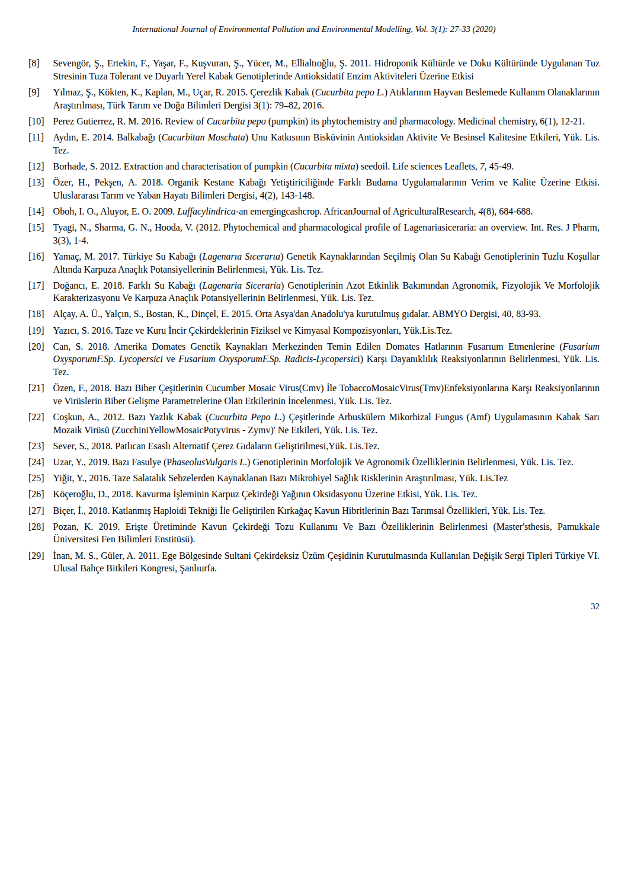International Journal of Environmental Pollution and Environmental Modelling, Vol. 3(1): 27-33 (2020)
[8] Sevengör, Ş., Ertekin, F., Yaşar, F., Kuşvuran, Ş., Yücer, M., Ellialtıoğlu, Ş. 2011. Hidroponik Kültürde ve Doku Kültüründe Uygulanan Tuz Stresinin Tuza Tolerant ve Duyarlı Yerel Kabak Genotiplerinde Antioksidatif Enzim Aktiviteleri Üzerine Etkisi
[9] Yılmaz, Ş., Kökten, K., Kaplan, M., Uçar, R. 2015. Çerezlik Kabak (Cucurbita pepo L.) Atıklarının Hayvan Beslemede Kullanım Olanaklarının Araştırılması, Türk Tarım ve Doğa Bilimleri Dergisi 3(1): 79–82, 2016.
[10] Perez Gutierrez, R. M. 2016. Review of Cucurbita pepo (pumpkin) its phytochemistry and pharmacology. Medicinal chemistry, 6(1), 12-21.
[11] Aydın, E. 2014. Balkabağı (Cucurbitan Moschata) Unu Katkısının Bisküvinin Antioksidan Aktivite Ve Besinsel Kalitesine Etkileri, Yük. Lis. Tez.
[12] Borhade, S. 2012. Extraction and characterisation of pumpkin (Cucurbita mixta) seedoil. Life sciences Leaflets, 7, 45-49.
[13] Özer, H., Pekşen, A. 2018. Organik Kestane Kabağı Yetiştiriciliğinde Farklı Budama Uygulamalarının Verim ve Kalite Üzerine Etkisi. Uluslararası Tarım ve Yaban Hayatı Bilimleri Dergisi, 4(2), 143-148.
[14] Oboh, I. O., Aluyor, E. O. 2009. Luffacylindrica-an emergingcashcrop. AfricanJournal of AgriculturalResearch, 4(8), 684-688.
[15] Tyagi, N., Sharma, G. N., Hooda, V. (2012. Phytochemical and pharmacological profile of Lagenariasiceraria: an overview. Int. Res. J Pharm, 3(3), 1-4.
[16] Yamaç, M. 2017. Türkiye Su Kabağı (Lagenarıa Sıcerarıa) Genetik Kaynaklarından Seçilmiş Olan Su Kabağı Genotiplerinin Tuzlu Koşullar Altında Karpuza Anaçlık Potansiyellerinin Belirlenmesi, Yük. Lis. Tez.
[17] Doğancı, E. 2018. Farklı Su Kabağı (Lagenaria Siceraria) Genotiplerinin Azot Etkinlik Bakımından Agronomik, Fizyolojik Ve Morfolojik Karakterizasyonu Ve Karpuza Anaçlık Potansiyellerinin Belirlenmesi, Yük. Lis. Tez.
[18] Alçay, A. Ü., Yalçın, S., Bostan, K., Dinçel, E. 2015. Orta Asya'dan Anadolu'ya kurutulmuş gıdalar. ABMYO Dergisi, 40, 83-93.
[19] Yazıcı, S. 2016. Taze ve Kuru İncir Çekirdeklerinin Fiziksel ve Kimyasal Kompozisyonları, Yük.Lis.Tez.
[20] Can, S. 2018. Amerika Domates Genetik Kaynakları Merkezinden Temin Edilen Domates Hatlarının Fusarıum Etmenlerine (Fusarium OxysporumF.Sp. Lycopersici ve Fusarium OxysporumF.Sp. Radicis-Lycopersici) Karşı Dayanıklılık Reaksiyonlarının Belirlenmesi, Yük. Lis. Tez.
[21] Özen, F., 2018. Bazı Biber Çeşitlerinin Cucumber Mosaic Virus(Cmv) İle TobaccoMosaicVirus(Tmv)Enfeksiyonlarına Karşı Reaksiyonlarının ve Virüslerin Biber Gelişme Parametrelerine Olan Etkilerinin İncelenmesi, Yük. Lis. Tez.
[22] Coşkun, A., 2012. Bazı Yazlık Kabak (Cucurbita Pepo L.) Çeşitlerinde Arbuskülern Mikorhizal Fungus (Amf) Uygulamasının Kabak Sarı Mozaik Virüsü (ZucchiniYellowMosaicPotyvirus - Zymv)' Ne Etkileri, Yük. Lis. Tez.
[23] Sever, S., 2018. Patlıcan Esaslı Alternatif Çerez Gıdaların Geliştirilmesi,Yük. Lis.Tez.
[24] Uzar, Y., 2019. Bazı Fasulye (PhaseolusVulgaris L.) Genotiplerinin Morfolojik Ve Agronomik Özelliklerinin Belirlenmesi, Yük. Lis. Tez.
[25] Yiğit, Y., 2016. Taze Salatalık Sebzelerden Kaynaklanan Bazı Mikrobiyel Sağlık Risklerinin Araştırılması, Yük. Lis.Tez
[26] Köçeroğlu, D., 2018. Kavurma İşleminin Karpuz Çekirdeği Yağının Oksidasyonu Üzerine Etkisi, Yük. Lis. Tez.
[27] Biçer, İ., 2018. Katlanmış Haploidi Tekniği İle Geliştirilen Kırkağaç Kavun Hibritlerinin Bazı Tarımsal Özellikleri, Yük. Lis. Tez.
[28] Pozan, K. 2019. Erişte Üretiminde Kavun Çekirdeği Tozu Kullanımı Ve Bazı Özelliklerinin Belirlenmesi (Master'sthesis, Pamukkale Üniversitesi Fen Bilimleri Enstitüsü).
[29] İnan, M. S., Güler, A. 2011. Ege Bölgesinde Sultani Çekirdeksiz Üzüm Çeşidinin Kurutulmasında Kullanılan Değişik Sergi Tipleri Türkiye VI. Ulusal Bahçe Bitkileri Kongresi, Şanlıurfa.
32